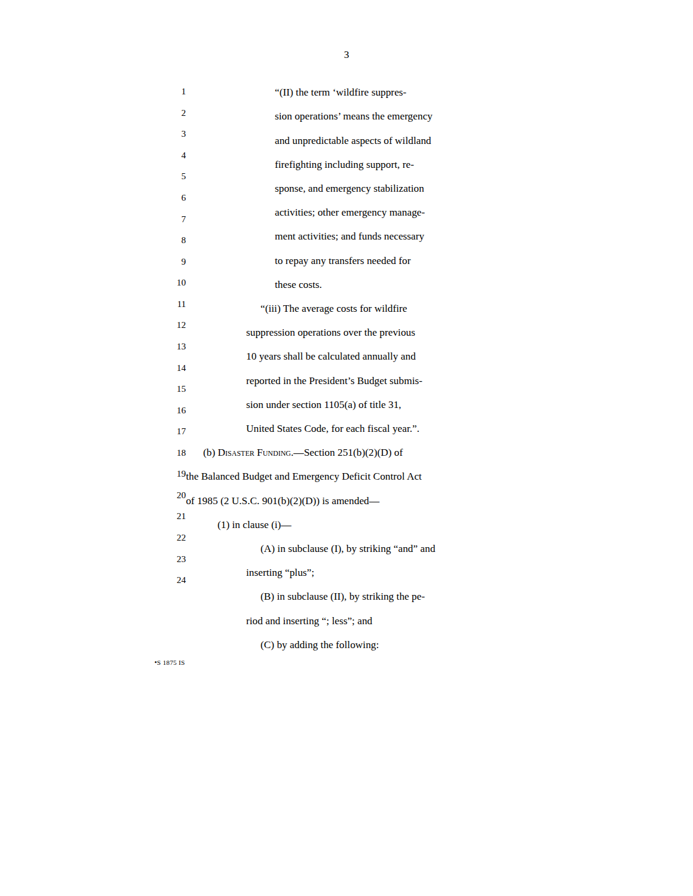3
| 1 2 3 4 5 6 7 8 9 10 11 12 13 14 15 16 17 18 19 20 21 22 23 24 | “(II) the term ‘wildfire suppres- sion operations’ means the emergency and unpredictable aspects of wildland firefighting including support, re- sponse, and emergency stabilization activities; other emergency manage- ment activities; and funds necessary to repay any transfers needed for these costs. “(iii) The average costs for wildfire suppression operations over the previous 10 years shall be calculated annually and reported in the President’s Budget submis- sion under section 1105(a) of title 31, United States Code, for each fiscal year.”. (b) Disaster Funding. —Section 251(b)(2)(D) of the Balanced Budget and Emergency Deficit Control Act of 1985 (2 U.S.C. 901(b)(2)(D)) is amended— (1) in clause (i)— (A) in subclause (I), by striking “and” and inserting “plus”; (B) in subclause (II), by striking the pe- riod and inserting “; less”; and (C) by adding the following: |
•S 1875 IS